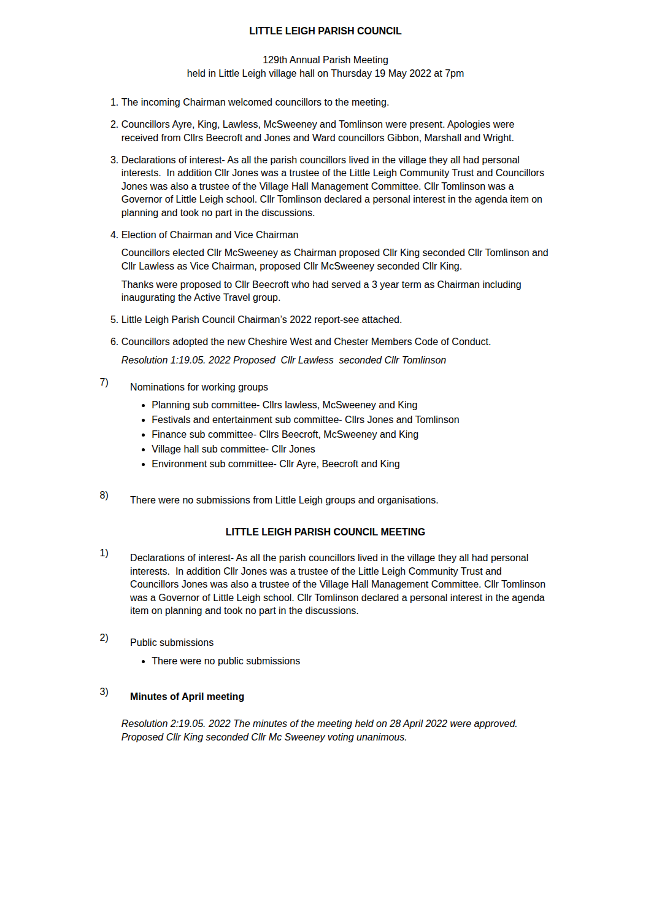LITTLE LEIGH PARISH COUNCIL
129th Annual Parish Meeting
held in Little Leigh village hall on Thursday 19 May 2022 at 7pm
The incoming Chairman welcomed councillors to the meeting.
Councillors Ayre, King, Lawless, McSweeney and Tomlinson were present. Apologies were received from Cllrs Beecroft and Jones and Ward councillors Gibbon, Marshall and Wright.
Declarations of interest- As all the parish councillors lived in the village they all had personal interests. In addition Cllr Jones was a trustee of the Little Leigh Community Trust and Councillors Jones was also a trustee of the Village Hall Management Committee. Cllr Tomlinson was a Governor of Little Leigh school. Cllr Tomlinson declared a personal interest in the agenda item on planning and took no part in the discussions.
Election of Chairman and Vice Chairman
Councillors elected Cllr McSweeney as Chairman proposed Cllr King seconded Cllr Tomlinson and Cllr Lawless as Vice Chairman, proposed Cllr McSweeney seconded Cllr King.
Thanks were proposed to Cllr Beecroft who had served a 3 year term as Chairman including inaugurating the Active Travel group.
Little Leigh Parish Council Chairman’s 2022 report-see attached.
Councillors adopted the new Cheshire West and Chester Members Code of Conduct.
Resolution 1:19.05. 2022 Proposed Cllr Lawless seconded Cllr Tomlinson
7)
Nominations for working groups
Planning sub committee- Cllrs lawless, McSweeney and King
Festivals and entertainment sub committee- Cllrs Jones and Tomlinson
Finance sub committee- Cllrs Beecroft, McSweeney and King
Village hall sub committee- Cllr Jones
Environment sub committee- Cllr Ayre, Beecroft and King
8)
There were no submissions from Little Leigh groups and organisations.
LITTLE LEIGH PARISH COUNCIL MEETING
1)
Declarations of interest- As all the parish councillors lived in the village they all had personal interests. In addition Cllr Jones was a trustee of the Little Leigh Community Trust and Councillors Jones was also a trustee of the Village Hall Management Committee. Cllr Tomlinson was a Governor of Little Leigh school. Cllr Tomlinson declared a personal interest in the agenda item on planning and took no part in the discussions.
2)
Public submissions
There were no public submissions
3)
Minutes of April meeting
Resolution 2:19.05. 2022 The minutes of the meeting held on 28 April 2022 were approved. Proposed Cllr King seconded Cllr Mc Sweeney voting unanimous.